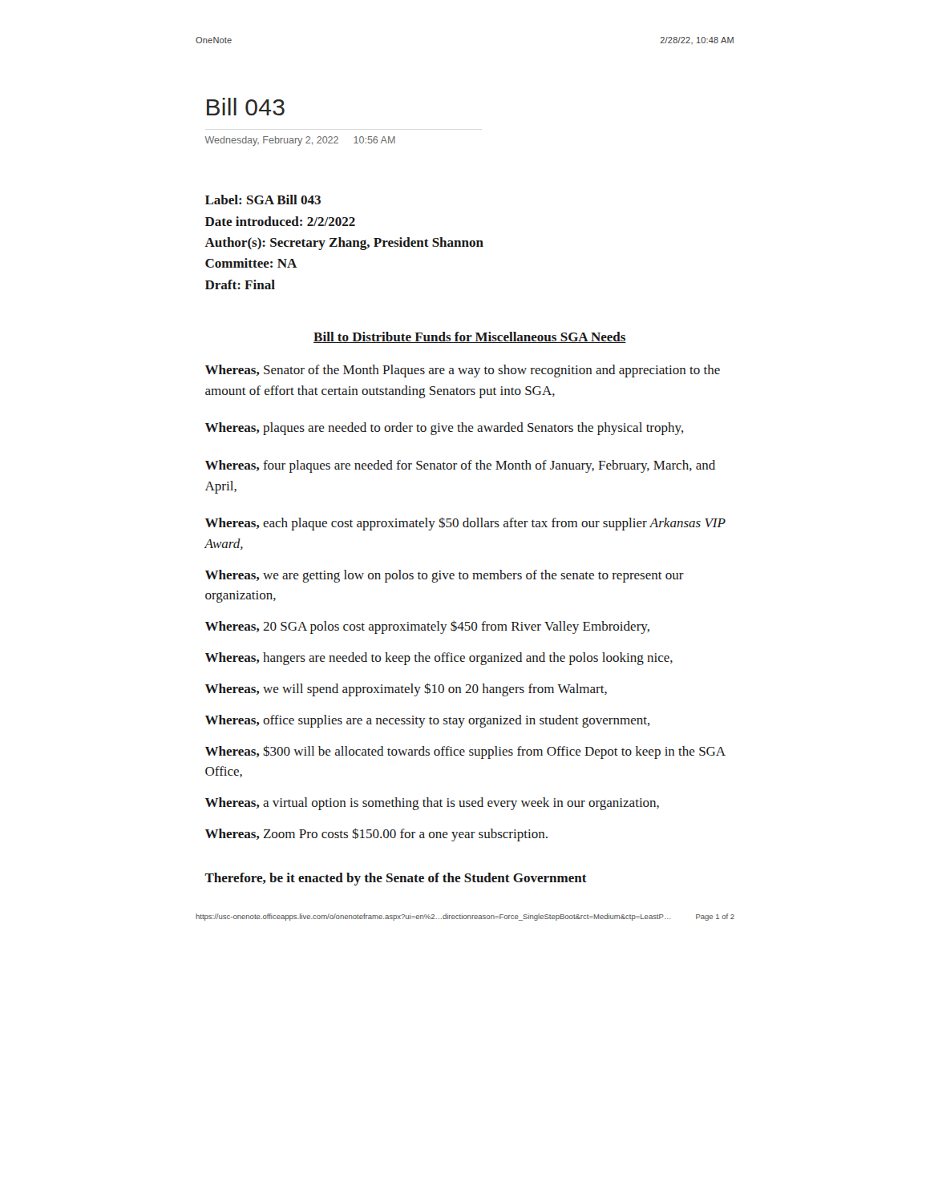OneNote 2/28/22, 10:48 AM
Bill 043
Wednesday, February 2, 202210:56 AM
Label: SGA Bill 043
Date introduced: 2/2/2022
Author(s): Secretary Zhang, President Shannon
Committee: NA
Draft: Final
Bill to Distribute Funds for Miscellaneous SGA Needs
Whereas, Senator of the Month Plaques are a way to show recognition and appreciation to the amount of effort that certain outstanding Senators put into SGA,
Whereas, plaques are needed to order to give the awarded Senators the physical trophy,
Whereas, four plaques are needed for Senator of the Month of January, February, March, and April,
Whereas, each plaque cost approximately $50 dollars after tax from our supplier Arkansas VIP Award,
Whereas, we are getting low on polos to give to members of the senate to represent our organization,
Whereas, 20 SGA polos cost approximately $450 from River Valley Embroidery,
Whereas, hangers are needed to keep the office organized and the polos looking nice,
Whereas, we will spend approximately $10 on 20 hangers from Walmart,
Whereas, office supplies are a necessity to stay organized in student government,
Whereas, $300 will be allocated towards office supplies from Office Depot to keep in the SGA Office,
Whereas, a virtual option is something that is used every week in our organization,
Whereas, Zoom Pro costs $150.00 for a one year subscription.
Therefore, be it enacted by the Senate of the Student Government
https://usc-onenote.officeapps.live.com/o/onenoteframe.aspx?ui=en%2…directionreason=Force_SingleStepBoot&rct=Medium&ctp=LeastProtected Page 1 of 2